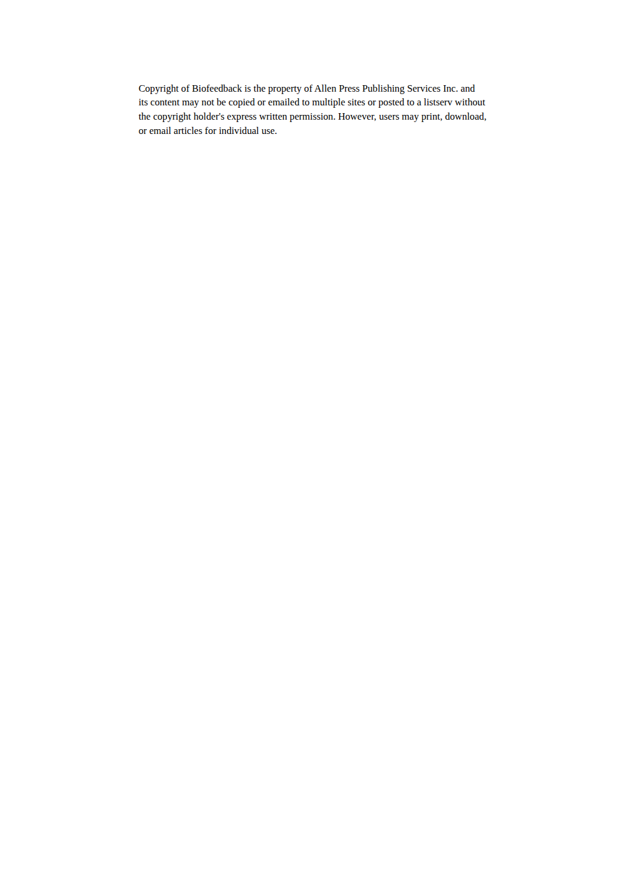Copyright of Biofeedback is the property of Allen Press Publishing Services Inc. and its content may not be copied or emailed to multiple sites or posted to a listserv without the copyright holder's express written permission. However, users may print, download, or email articles for individual use.